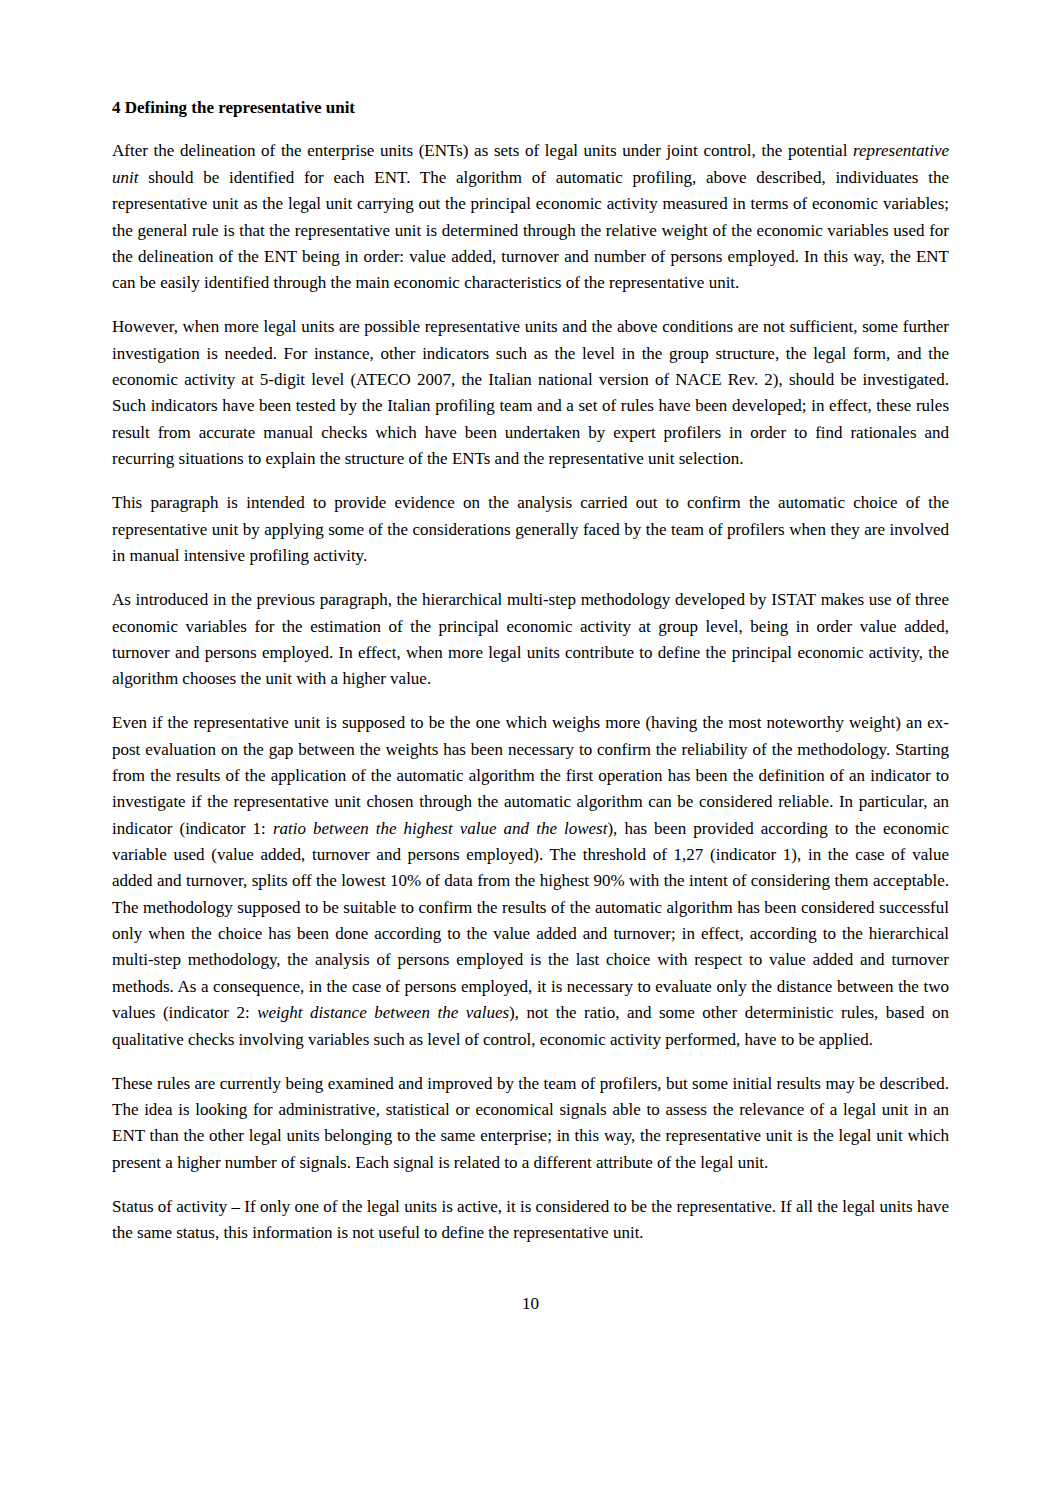4 Defining the representative unit
After the delineation of the enterprise units (ENTs) as sets of legal units under joint control, the potential representative unit should be identified for each ENT. The algorithm of automatic profiling, above described, individuates the representative unit as the legal unit carrying out the principal economic activity measured in terms of economic variables; the general rule is that the representative unit is determined through the relative weight of the economic variables used for the delineation of the ENT being in order: value added, turnover and number of persons employed. In this way, the ENT can be easily identified through the main economic characteristics of the representative unit.
However, when more legal units are possible representative units and the above conditions are not sufficient, some further investigation is needed. For instance, other indicators such as the level in the group structure, the legal form, and the economic activity at 5-digit level (ATECO 2007, the Italian national version of NACE Rev. 2), should be investigated. Such indicators have been tested by the Italian profiling team and a set of rules have been developed; in effect, these rules result from accurate manual checks which have been undertaken by expert profilers in order to find rationales and recurring situations to explain the structure of the ENTs and the representative unit selection.
This paragraph is intended to provide evidence on the analysis carried out to confirm the automatic choice of the representative unit by applying some of the considerations generally faced by the team of profilers when they are involved in manual intensive profiling activity.
As introduced in the previous paragraph, the hierarchical multi-step methodology developed by ISTAT makes use of three economic variables for the estimation of the principal economic activity at group level, being in order value added, turnover and persons employed. In effect, when more legal units contribute to define the principal economic activity, the algorithm chooses the unit with a higher value.
Even if the representative unit is supposed to be the one which weighs more (having the most noteworthy weight) an ex-post evaluation on the gap between the weights has been necessary to confirm the reliability of the methodology. Starting from the results of the application of the automatic algorithm the first operation has been the definition of an indicator to investigate if the representative unit chosen through the automatic algorithm can be considered reliable. In particular, an indicator (indicator 1: ratio between the highest value and the lowest), has been provided according to the economic variable used (value added, turnover and persons employed). The threshold of 1,27 (indicator 1), in the case of value added and turnover, splits off the lowest 10% of data from the highest 90% with the intent of considering them acceptable. The methodology supposed to be suitable to confirm the results of the automatic algorithm has been considered successful only when the choice has been done according to the value added and turnover; in effect, according to the hierarchical multi-step methodology, the analysis of persons employed is the last choice with respect to value added and turnover methods. As a consequence, in the case of persons employed, it is necessary to evaluate only the distance between the two values (indicator 2: weight distance between the values), not the ratio, and some other deterministic rules, based on qualitative checks involving variables such as level of control, economic activity performed, have to be applied.
These rules are currently being examined and improved by the team of profilers, but some initial results may be described. The idea is looking for administrative, statistical or economical signals able to assess the relevance of a legal unit in an ENT than the other legal units belonging to the same enterprise; in this way, the representative unit is the legal unit which present a higher number of signals. Each signal is related to a different attribute of the legal unit.
Status of activity – If only one of the legal units is active, it is considered to be the representative. If all the legal units have the same status, this information is not useful to define the representative unit.
10